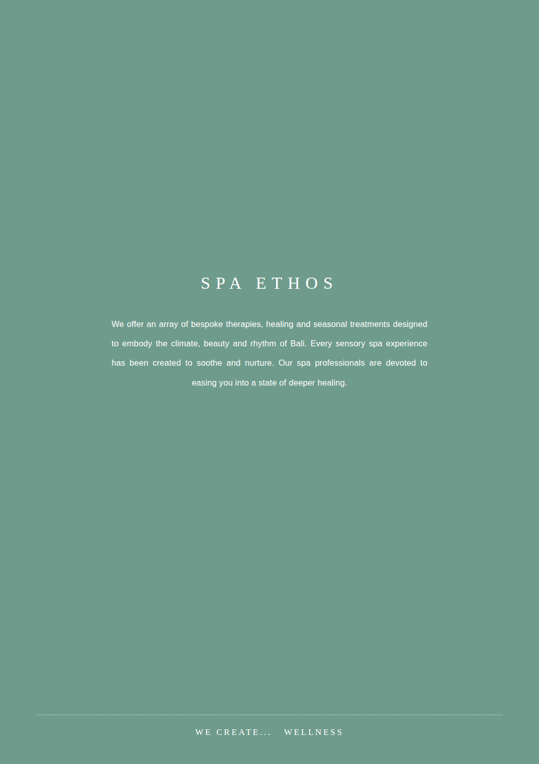Spa Ethos
We offer an array of bespoke therapies, healing and seasonal treatments designed to embody the climate, beauty and rhythm of Bali. Every sensory spa experience has been created to soothe and nurture. Our spa professionals are devoted to easing you into a state of deeper healing.
We Create... Wellness